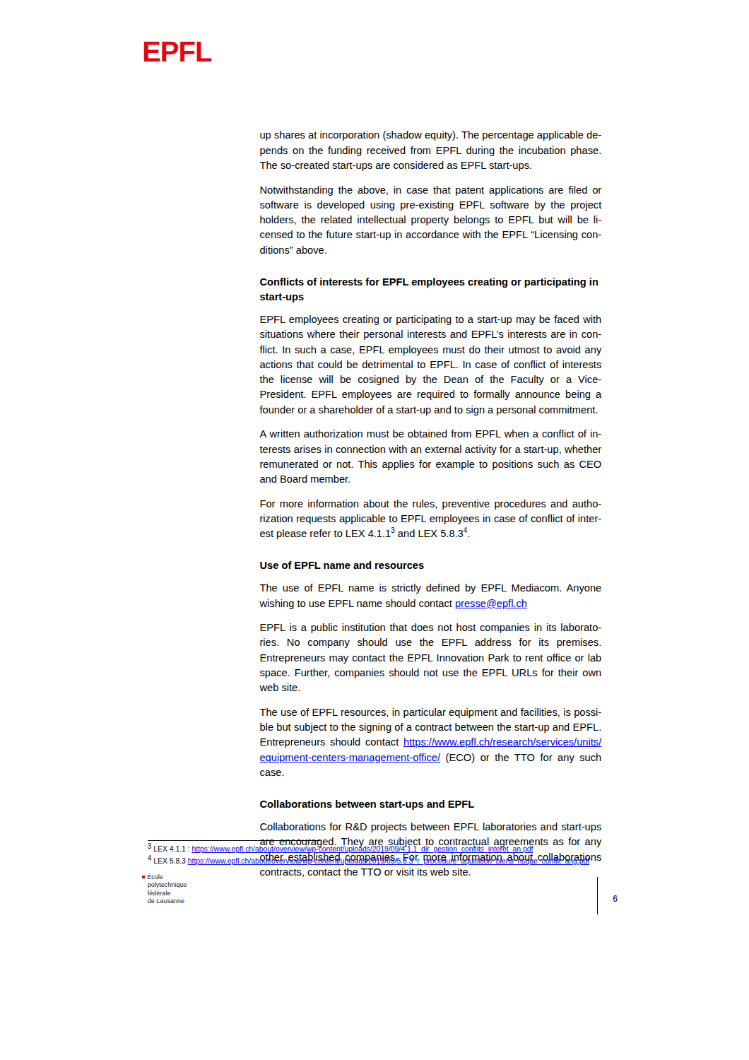EPFL
up shares at incorporation (shadow equity). The percentage applicable depends on the funding received from EPFL during the incubation phase. The so-created start-ups are considered as EPFL start-ups.
Notwithstanding the above, in case that patent applications are filed or software is developed using pre-existing EPFL software by the project holders, the related intellectual property belongs to EPFL but will be licensed to the future start-up in accordance with the EPFL “Licensing conditions” above.
Conflicts of interests for EPFL employees creating or participating in start-ups
EPFL employees creating or participating to a start-up may be faced with situations where their personal interests and EPFL’s interests are in conflict. In such a case, EPFL employees must do their utmost to avoid any actions that could be detrimental to EPFL. In case of conflict of interests the license will be cosigned by the Dean of the Faculty or a Vice-President. EPFL employees are required to formally announce being a founder or a shareholder of a start-up and to sign a personal commitment.
A written authorization must be obtained from EPFL when a conflict of interests arises in connection with an external activity for a start-up, whether remunerated or not. This applies for example to positions such as CEO and Board member.
For more information about the rules, preventive procedures and authorization requests applicable to EPFL employees in case of conflict of interest please refer to LEX 4.1.13 and LEX 5.8.34.
Use of EPFL name and resources
The use of EPFL name is strictly defined by EPFL Mediacom. Anyone wishing to use EPFL name should contact presse@epfl.ch
EPFL is a public institution that does not host companies in its laboratories. No company should use the EPFL address for its premises. Entrepreneurs may contact the EPFL Innovation Park to rent office or lab space. Further, companies should not use the EPFL URLs for their own web site.
The use of EPFL resources, in particular equipment and facilities, is possible but subject to the signing of a contract between the start-up and EPFL. Entrepreneurs should contact https://www.epfl.ch/research/services/units/equipment-centers-management-office/ (ECO) or the TTO for any such case.
Collaborations between start-ups and EPFL
Collaborations for R&D projects between EPFL laboratories and start-ups are encouraged. They are subject to contractual agreements as for any other established companies. For more information about collaborations contracts, contact the TTO or visit its web site.
3 LEX 4.1.1 : https://www.epfl.ch/about/overview/wp-content/uploads/2019/09/4.1.1_dir_gestion_conflits_interet_an.pdf
4 LEX 5.8.3 https://www.epfl.ch/about/overview/wp-content/uploads/2019/09/5.8.3_r_procedure_aquisition_biens_risque_conflit_ang.pdf
École
polytechnique
fédérale
de Lausanne
6